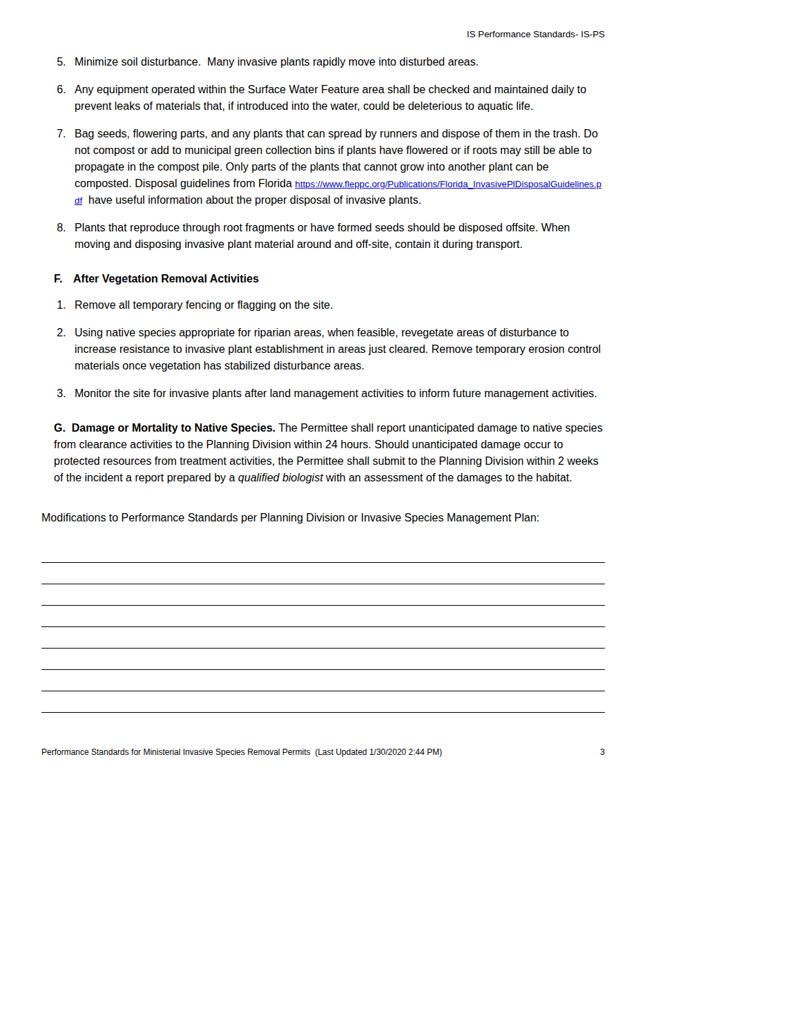IS Performance Standards- IS-PS
Minimize soil disturbance. Many invasive plants rapidly move into disturbed areas.
Any equipment operated within the Surface Water Feature area shall be checked and maintained daily to prevent leaks of materials that, if introduced into the water, could be deleterious to aquatic life.
Bag seeds, flowering parts, and any plants that can spread by runners and dispose of them in the trash. Do not compost or add to municipal green collection bins if plants have flowered or if roots may still be able to propagate in the compost pile. Only parts of the plants that cannot grow into another plant can be composted. Disposal guidelines from Florida https://www.fleppc.org/Publications/Florida_InvasivePlDisposalGuidelines.pdf have useful information about the proper disposal of invasive plants.
Plants that reproduce through root fragments or have formed seeds should be disposed offsite. When moving and disposing invasive plant material around and off-site, contain it during transport.
F. After Vegetation Removal Activities
Remove all temporary fencing or flagging on the site.
Using native species appropriate for riparian areas, when feasible, revegetate areas of disturbance to increase resistance to invasive plant establishment in areas just cleared. Remove temporary erosion control materials once vegetation has stabilized disturbance areas.
Monitor the site for invasive plants after land management activities to inform future management activities.
G. Damage or Mortality to Native Species. The Permittee shall report unanticipated damage to native species from clearance activities to the Planning Division within 24 hours. Should unanticipated damage occur to protected resources from treatment activities, the Permittee shall submit to the Planning Division within 2 weeks of the incident a report prepared by a qualified biologist with an assessment of the damages to the habitat.
Modifications to Performance Standards per Planning Division or Invasive Species Management Plan:
Performance Standards for Ministerial Invasive Species Removal Permits (Last Updated 1/30/2020 2:44 PM) 3